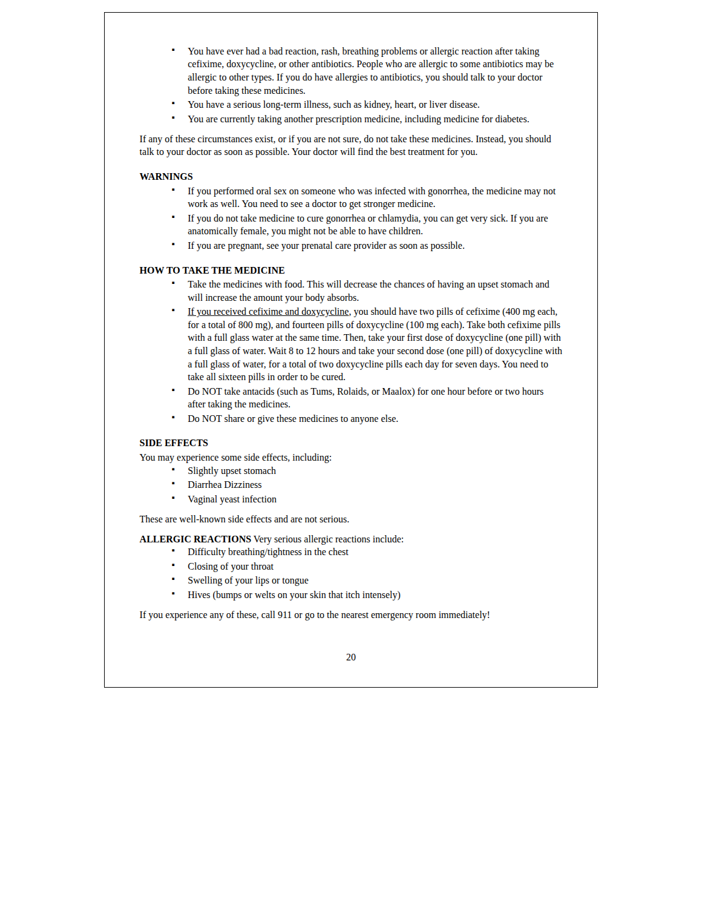You have ever had a bad reaction, rash, breathing problems or allergic reaction after taking cefixime, doxycycline, or other antibiotics. People who are allergic to some antibiotics may be allergic to other types. If you do have allergies to antibiotics, you should talk to your doctor before taking these medicines.
You have a serious long-term illness, such as kidney, heart, or liver disease.
You are currently taking another prescription medicine, including medicine for diabetes.
If any of these circumstances exist, or if you are not sure, do not take these medicines. Instead, you should talk to your doctor as soon as possible. Your doctor will find the best treatment for you.
Warnings
If you performed oral sex on someone who was infected with gonorrhea, the medicine may not work as well. You need to see a doctor to get stronger medicine.
If you do not take medicine to cure gonorrhea or chlamydia, you can get very sick. If you are anatomically female, you might not be able to have children.
If you are pregnant, see your prenatal care provider as soon as possible.
How to Take the Medicine
Take the medicines with food. This will decrease the chances of having an upset stomach and will increase the amount your body absorbs.
If you received cefixime and doxycycline, you should have two pills of cefixime (400 mg each, for a total of 800 mg), and fourteen pills of doxycycline (100 mg each). Take both cefixime pills with a full glass water at the same time. Then, take your first dose of doxycycline (one pill) with a full glass of water. Wait 8 to 12 hours and take your second dose (one pill) of doxycycline with a full glass of water, for a total of two doxycycline pills each day for seven days. You need to take all sixteen pills in order to be cured.
Do NOT take antacids (such as Tums, Rolaids, or Maalox) for one hour before or two hours after taking the medicines.
Do NOT share or give these medicines to anyone else.
Side Effects
You may experience some side effects, including:
Slightly upset stomach
Diarrhea Dizziness
Vaginal yeast infection
These are well-known side effects and are not serious.
Allergic Reactions Very serious allergic reactions include:
Difficulty breathing/tightness in the chest
Closing of your throat
Swelling of your lips or tongue
Hives (bumps or welts on your skin that itch intensely)
If you experience any of these, call 911 or go to the nearest emergency room immediately!
20